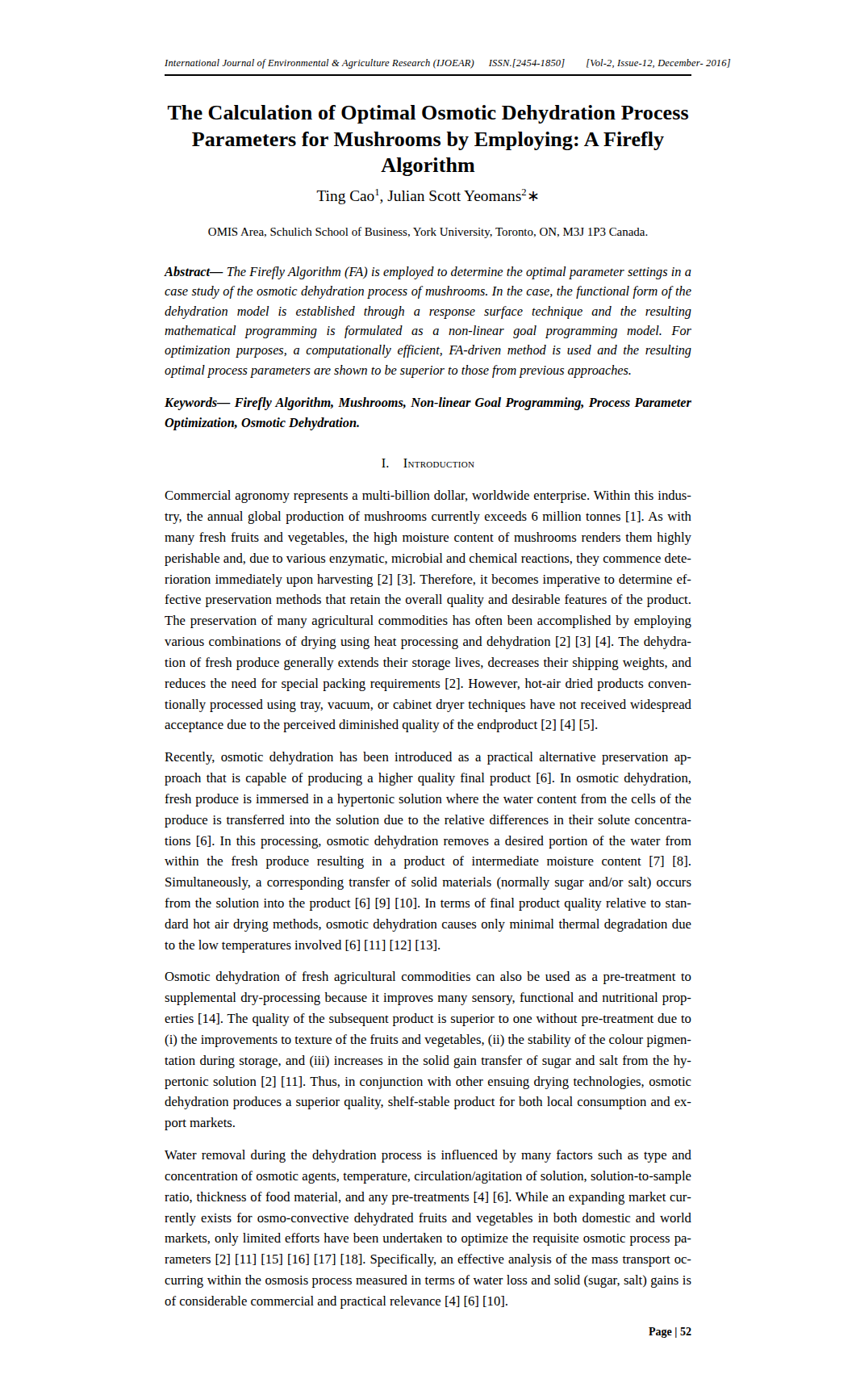International Journal of Environmental & Agriculture Research (IJOEAR) ISSN.[2454-1850] [Vol-2, Issue-12, December- 2016]
The Calculation of Optimal Osmotic Dehydration Process
Parameters for Mushrooms by Employing: A Firefly Algorithm
Ting Cao1, Julian Scott Yeomans2∗
OMIS Area, Schulich School of Business, York University, Toronto, ON, M3J 1P3 Canada.
Abstract— The Firefly Algorithm (FA) is employed to determine the optimal parameter settings in a case study of the osmotic dehydration process of mushrooms. In the case, the functional form of the dehydration model is established through a response surface technique and the resulting mathematical programming is formulated as a non-linear goal programming model. For optimization purposes, a computationally efficient, FA-driven method is used and the resulting optimal process parameters are shown to be superior to those from previous approaches.
Keywords— Firefly Algorithm, Mushrooms, Non-linear Goal Programming, Process Parameter Optimization, Osmotic Dehydration.
I. Introduction
Commercial agronomy represents a multi-billion dollar, worldwide enterprise. Within this industry, the annual global production of mushrooms currently exceeds 6 million tonnes [1]. As with many fresh fruits and vegetables, the high moisture content of mushrooms renders them highly perishable and, due to various enzymatic, microbial and chemical reactions, they commence deterioration immediately upon harvesting [2] [3]. Therefore, it becomes imperative to determine effective preservation methods that retain the overall quality and desirable features of the product. The preservation of many agricultural commodities has often been accomplished by employing various combinations of drying using heat processing and dehydration [2] [3] [4]. The dehydration of fresh produce generally extends their storage lives, decreases their shipping weights, and reduces the need for special packing requirements [2]. However, hot-air dried products conventionally processed using tray, vacuum, or cabinet dryer techniques have not received widespread acceptance due to the perceived diminished quality of the endproduct [2] [4] [5].
Recently, osmotic dehydration has been introduced as a practical alternative preservation approach that is capable of producing a higher quality final product [6]. In osmotic dehydration, fresh produce is immersed in a hypertonic solution where the water content from the cells of the produce is transferred into the solution due to the relative differences in their solute concentrations [6]. In this processing, osmotic dehydration removes a desired portion of the water from within the fresh produce resulting in a product of intermediate moisture content [7] [8]. Simultaneously, a corresponding transfer of solid materials (normally sugar and/or salt) occurs from the solution into the product [6] [9] [10]. In terms of final product quality relative to standard hot air drying methods, osmotic dehydration causes only minimal thermal degradation due to the low temperatures involved [6] [11] [12] [13].
Osmotic dehydration of fresh agricultural commodities can also be used as a pre-treatment to supplemental dry-processing because it improves many sensory, functional and nutritional properties [14]. The quality of the subsequent product is superior to one without pre-treatment due to (i) the improvements to texture of the fruits and vegetables, (ii) the stability of the colour pigmentation during storage, and (iii) increases in the solid gain transfer of sugar and salt from the hypertonic solution [2] [11]. Thus, in conjunction with other ensuing drying technologies, osmotic dehydration produces a superior quality, shelf-stable product for both local consumption and export markets.
Water removal during the dehydration process is influenced by many factors such as type and concentration of osmotic agents, temperature, circulation/agitation of solution, solution-to-sample ratio, thickness of food material, and any pre-treatments [4] [6]. While an expanding market currently exists for osmo-convective dehydrated fruits and vegetables in both domestic and world markets, only limited efforts have been undertaken to optimize the requisite osmotic process parameters [2] [11] [15] [16] [17] [18]. Specifically, an effective analysis of the mass transport occurring within the osmosis process measured in terms of water loss and solid (sugar, salt) gains is of considerable commercial and practical relevance [4] [6] [10].
Page | 52